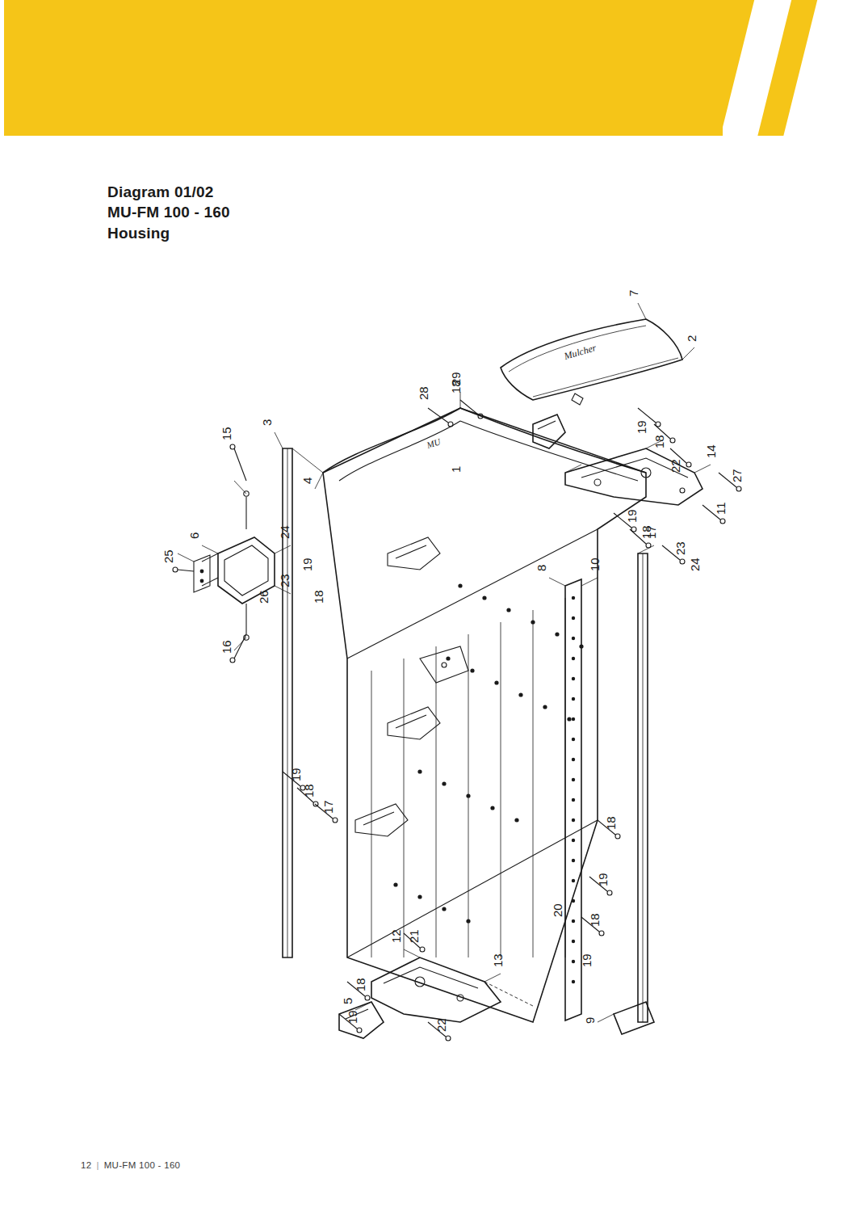Diagram 01/02
MU-FM 100 - 160
Housing
MU Mulcher 29 7 2 3 4 28 18 19 18 22 14 27 11 19 18 23 24 10 8 17 9 13 12 5 21 22 18 19 18 19 18 19 19 18 17 15 16 6 25 24 23 26 19 18 1 20
12|MU-FM 100 - 160